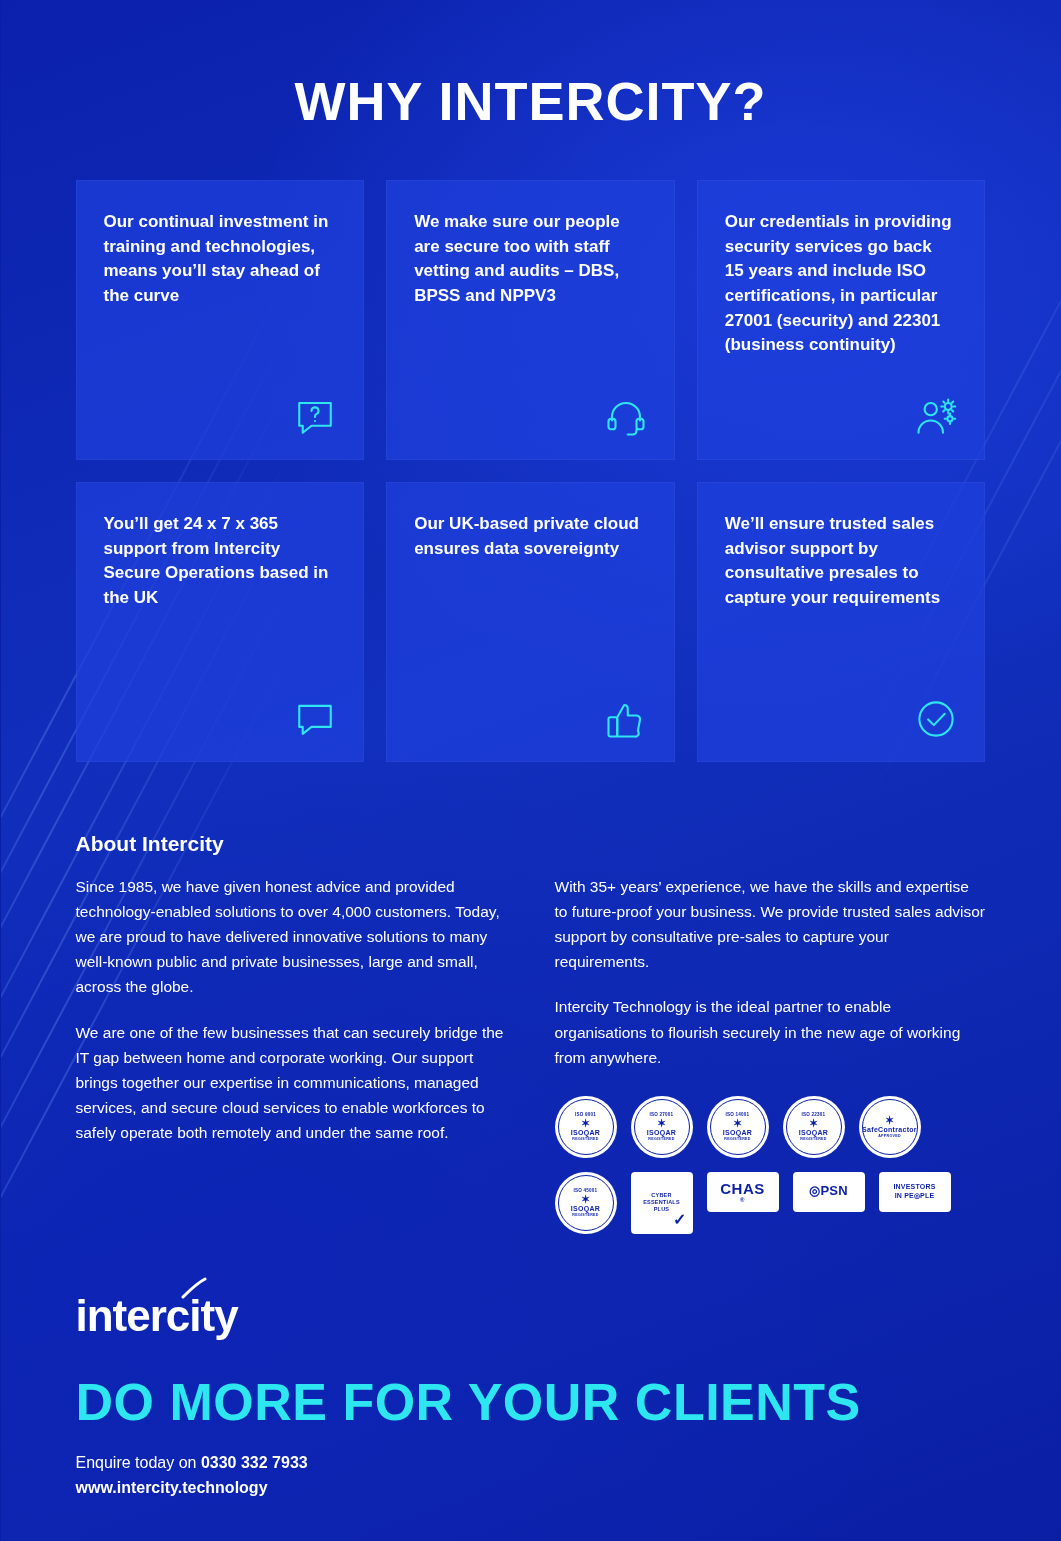WHY INTERCITY?
Our continual investment in training and technologies, means you’ll stay ahead of the curve
We make sure our people are secure too with staff vetting and audits – DBS, BPSS and NPPV3
Our credentials in providing security services go back 15 years and include ISO certifications, in particular 27001 (security) and 22301 (business continuity)
You’ll get 24 x 7 x 365 support from Intercity Secure Operations based in the UK
Our UK-based private cloud ensures data sovereignty
We’ll ensure trusted sales advisor support by consultative presales to capture your requirements
About Intercity
Since 1985, we have given honest advice and provided technology-enabled solutions to over 4,000 customers. Today, we are proud to have delivered innovative solutions to many well-known public and private businesses, large and small, across the globe.
We are one of the few businesses that can securely bridge the IT gap between home and corporate working. Our support brings together our expertise in communications, managed services, and secure cloud services to enable workforces to safely operate both remotely and under the same roof.
With 35+ years’ experience, we have the skills and expertise to future-proof your business. We provide trusted sales advisor support by consultative pre-sales to capture your requirements.
Intercity Technology is the ideal partner to enable organisations to flourish securely in the new age of working from anywhere.
ISO 9001 ✶ ISOQAR REGISTERED
ISO 27001 ✶ ISOQAR REGISTERED
ISO 14001 ✶ ISOQAR REGISTERED
ISO 22301 ✶ ISOQAR REGISTERED
✶ SafeContractor APPROVED
ISO 45001 ✶ ISOQAR REGISTERED
CYBER
ESSENTIALS
PLUS ✓
CHAS®
◎PSN
INVESTORS
IN PE◎PLE
intercity
DO MORE FOR YOUR CLIENTS
Enquire today on 0330 332 7933
www.intercity.technology